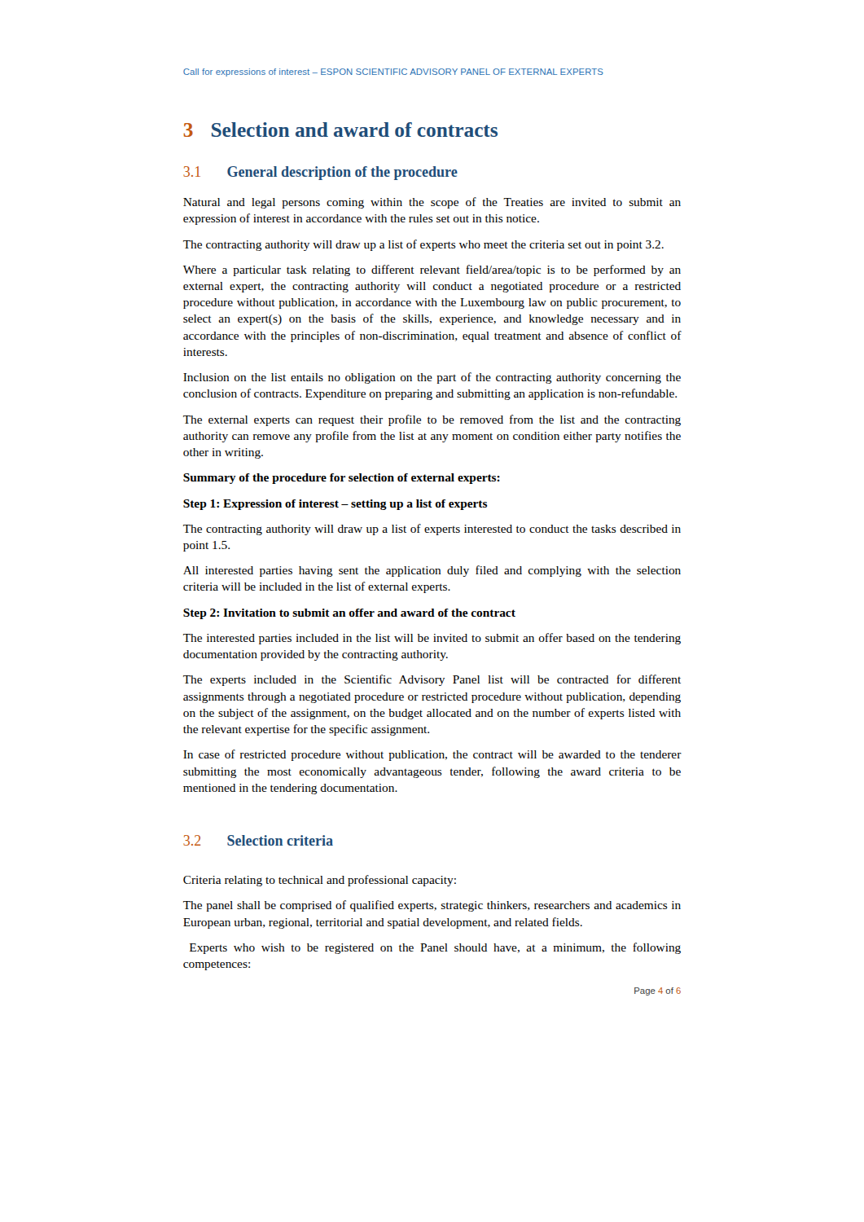Call for expressions of interest – ESPON SCIENTIFIC ADVISORY PANEL OF EXTERNAL EXPERTS
3 Selection and award of contracts
3.1 General description of the procedure
Natural and legal persons coming within the scope of the Treaties are invited to submit an expression of interest in accordance with the rules set out in this notice.
The contracting authority will draw up a list of experts who meet the criteria set out in point 3.2.
Where a particular task relating to different relevant field/area/topic is to be performed by an external expert, the contracting authority will conduct a negotiated procedure or a restricted procedure without publication, in accordance with the Luxembourg law on public procurement, to select an expert(s) on the basis of the skills, experience, and knowledge necessary and in accordance with the principles of non-discrimination, equal treatment and absence of conflict of interests.
Inclusion on the list entails no obligation on the part of the contracting authority concerning the conclusion of contracts. Expenditure on preparing and submitting an application is non-refundable.
The external experts can request their profile to be removed from the list and the contracting authority can remove any profile from the list at any moment on condition either party notifies the other in writing.
Summary of the procedure for selection of external experts:
Step 1: Expression of interest – setting up a list of experts
The contracting authority will draw up a list of experts interested to conduct the tasks described in point 1.5.
All interested parties having sent the application duly filed and complying with the selection criteria will be included in the list of external experts.
Step 2: Invitation to submit an offer and award of the contract
The interested parties included in the list will be invited to submit an offer based on the tendering documentation provided by the contracting authority.
The experts included in the Scientific Advisory Panel list will be contracted for different assignments through a negotiated procedure or restricted procedure without publication, depending on the subject of the assignment, on the budget allocated and on the number of experts listed with the relevant expertise for the specific assignment.
In case of restricted procedure without publication, the contract will be awarded to the tenderer submitting the most economically advantageous tender, following the award criteria to be mentioned in the tendering documentation.
3.2 Selection criteria
Criteria relating to technical and professional capacity:
The panel shall be comprised of qualified experts, strategic thinkers, researchers and academics in European urban, regional, territorial and spatial development, and related fields.
Experts who wish to be registered on the Panel should have, at a minimum, the following competences:
Page 4 of 6